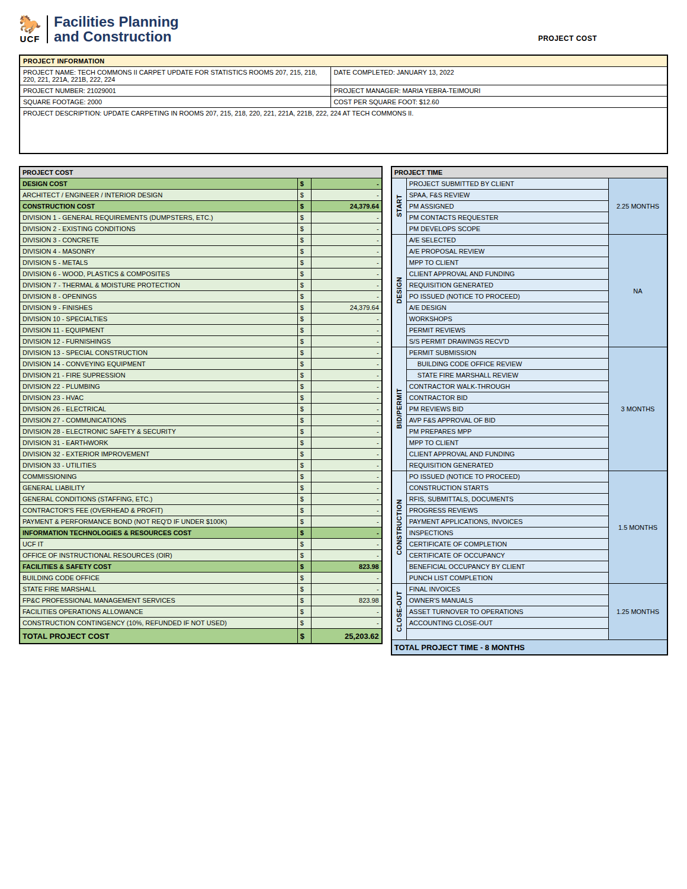🐎
UCF
Facilities Planning
and Construction
PROJECT COST
| PROJECT INFORMATION |
| PROJECT NAME: TECH COMMONS II CARPET UPDATE FOR STATISTICS ROOMS 207, 215, 218, 220, 221, 221A, 221B, 222, 224 | DATE COMPLETED: JANUARY 13, 2022 |
| PROJECT NUMBER: 21029001 | PROJECT MANAGER: MARIA YEBRA-TEIMOURI |
| SQUARE FOOTAGE: 2000 | COST PER SQUARE FOOT: $12.60 |
| PROJECT DESCRIPTION: UPDATE CARPETING IN ROOMS 207, 215, 218, 220, 221, 221A, 221B, 222, 224 AT TECH COMMONS II. |
| PROJECT COST |
| DESIGN COST | $ | - |
| ARCHITECT / ENGINEER / INTERIOR DESIGN | $ | - |
| CONSTRUCTION COST | $ | 24,379.64 |
| DIVISION 1 - GENERAL REQUIREMENTS (DUMPSTERS, ETC.) | $ | - |
| DIVISION 2 - EXISTING CONDITIONS | $ | - |
| DIVISION 3 - CONCRETE | $ | - |
| DIVISION 4 - MASONRY | $ | - |
| DIVISION 5 - METALS | $ | - |
| DIVISION 6 - WOOD, PLASTICS & COMPOSITES | $ | - |
| DIVISION 7 - THERMAL & MOISTURE PROTECTION | $ | - |
| DIVISION 8 - OPENINGS | $ | - |
| DIVISION 9 - FINISHES | $ | 24,379.64 |
| DIVISION 10 - SPECIALTIES | $ | - |
| DIVISION 11 - EQUIPMENT | $ | - |
| DIVISION 12 - FURNISHINGS | $ | - |
| DIVISION 13 - SPECIAL CONSTRUCTION | $ | - |
| DIVISION 14 - CONVEYING EQUIPMENT | $ | - |
| DIVISION 21 - FIRE SUPRESSION | $ | - |
| DIVISION 22 - PLUMBING | $ | - |
| DIVISION 23 - HVAC | $ | - |
| DIVISION 26 - ELECTRICAL | $ | - |
| DIVISION 27 - COMMUNICATIONS | $ | - |
| DIVISION 28 - ELECTRONIC SAFETY & SECURITY | $ | - |
| DIVISION 31 - EARTHWORK | $ | - |
| DIVISION 32 - EXTERIOR IMPROVEMENT | $ | - |
| DIVISION 33 - UTILITIES | $ | - |
| COMMISSIONING | $ | - |
| GENERAL LIABILITY | $ | - |
| GENERAL CONDITIONS (STAFFING, ETC.) | $ | - |
| CONTRACTOR'S FEE (OVERHEAD & PROFIT) | $ | - |
| PAYMENT & PERFORMANCE BOND (NOT REQ'D IF UNDER $100K) | $ | - |
| INFORMATION TECHNOLOGIES & RESOURCES COST | $ | - |
| UCF IT | $ | - |
| OFFICE OF INSTRUCTIONAL RESOURCES (OIR) | $ | - |
| FACILITIES & SAFETY COST | $ | 823.98 |
| BUILDING CODE OFFICE | $ | - |
| STATE FIRE MARSHALL | $ | - |
| FP&C PROFESSIONAL MANAGEMENT SERVICES | $ | 823.98 |
| FACILITIES OPERATIONS ALLOWANCE | $ | - |
| CONSTRUCTION CONTINGENCY (10%, REFUNDED IF NOT USED) | $ | - |
| TOTAL PROJECT COST | $ | 25,203.62 |
| PROJECT TIME |
| START | PROJECT SUBMITTED BY CLIENT | 2.25 MONTHS |
| SPAA, F&S REVIEW |
| PM ASSIGNED |
| PM CONTACTS REQUESTER |
| PM DEVELOPS SCOPE |
| DESIGN | A/E SELECTED | NA |
| A/E PROPOSAL REVIEW |
| MPP TO CLIENT |
| CLIENT APPROVAL AND FUNDING |
| REQUISITION GENERATED |
| PO ISSUED (NOTICE TO PROCEED) |
| A/E DESIGN |
| WORKSHOPS |
| PERMIT REVIEWS |
| S/S PERMIT DRAWINGS RECV'D |
| BID/PERMIT | PERMIT SUBMISSION | 3 MONTHS |
| BUILDING CODE OFFICE REVIEW |
| STATE FIRE MARSHALL REVIEW |
| CONTRACTOR WALK-THROUGH |
| CONTRACTOR BID |
| PM REVIEWS BID |
| AVP F&S APPROVAL OF BID |
| PM PREPARES MPP |
| MPP TO CLIENT |
| CLIENT APPROVAL AND FUNDING |
| REQUISITION GENERATED |
| CONSTRUCTION | PO ISSUED (NOTICE TO PROCEED) | 1.5 MONTHS |
| CONSTRUCTION STARTS |
| RFIS, SUBMITTALS, DOCUMENTS |
| PROGRESS REVIEWS |
| PAYMENT APPLICATIONS, INVOICES |
| INSPECTIONS |
| CERTIFICATE OF COMPLETION |
| CERTIFICATE OF OCCUPANCY |
| BENEFICIAL OCCUPANCY BY CLIENT |
| PUNCH LIST COMPLETION |
| CLOSE-OUT | FINAL INVOICES | 1.25 MONTHS |
| OWNER'S MANUALS |
| ASSET TURNOVER TO OPERATIONS |
| ACCOUNTING CLOSE-OUT |
| TOTAL PROJECT TIME - 8 MONTHS |